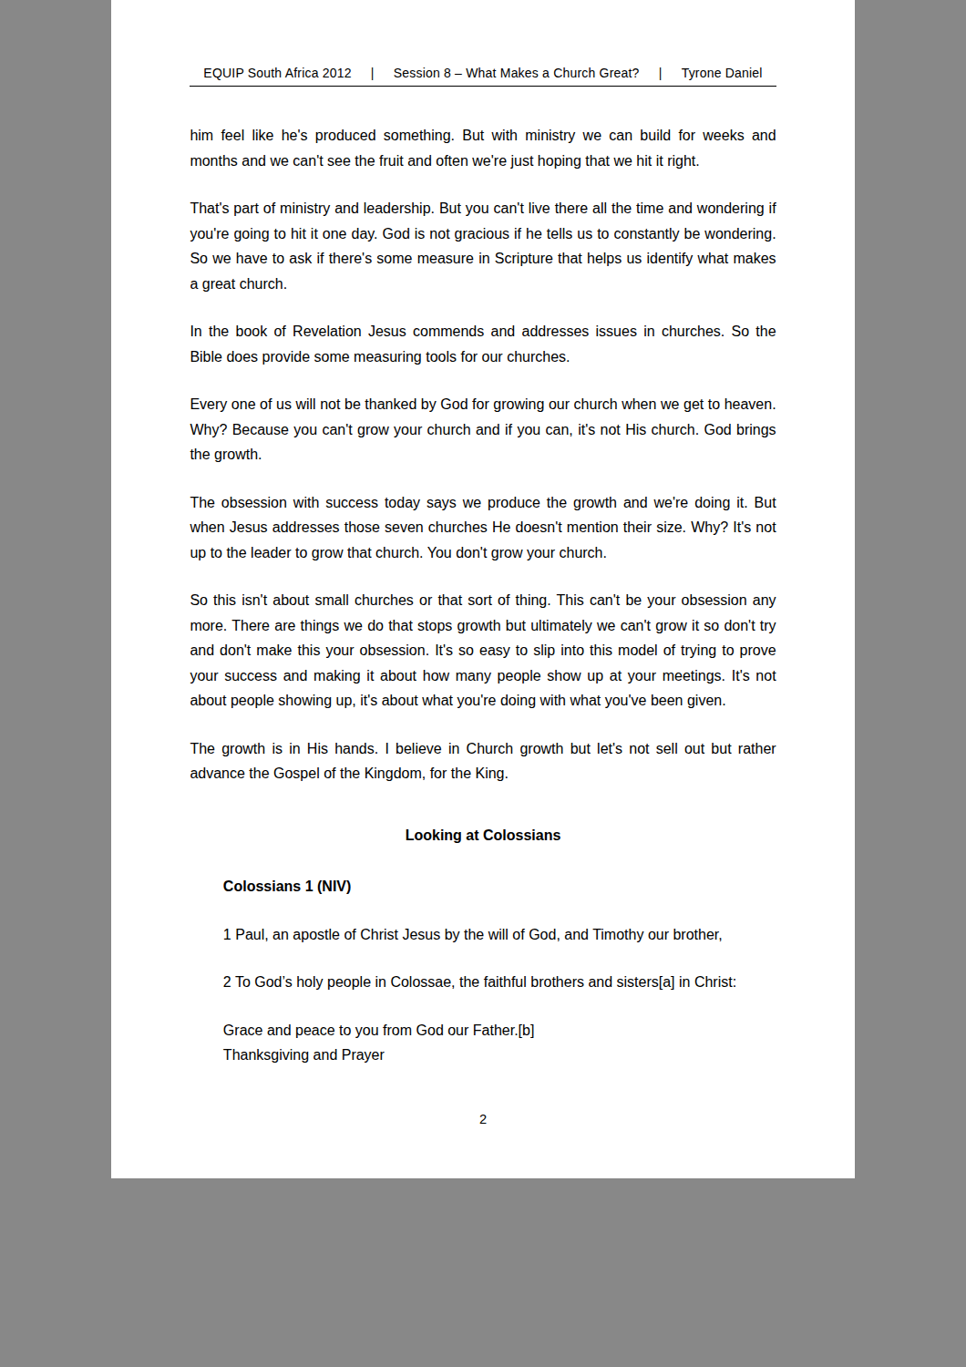EQUIP South Africa 2012|Session 8 – What Makes a Church Great?|Tyrone Daniel
him feel like he's produced something. But with ministry we can build for weeks and months and we can't see the fruit and often we're just hoping that we hit it right.
That's part of ministry and leadership. But you can't live there all the time and wondering if you're going to hit it one day. God is not gracious if he tells us to constantly be wondering. So we have to ask if there's some measure in Scripture that helps us identify what makes a great church.
In the book of Revelation Jesus commends and addresses issues in churches. So the Bible does provide some measuring tools for our churches.
Every one of us will not be thanked by God for growing our church when we get to heaven. Why? Because you can't grow your church and if you can, it's not His church. God brings the growth.
The obsession with success today says we produce the growth and we're doing it. But when Jesus addresses those seven churches He doesn't mention their size. Why? It's not up to the leader to grow that church. You don't grow your church.
So this isn't about small churches or that sort of thing. This can't be your obsession any more. There are things we do that stops growth but ultimately we can't grow it so don't try and don't make this your obsession. It's so easy to slip into this model of trying to prove your success and making it about how many people show up at your meetings. It's not about people showing up, it's about what you're doing with what you've been given.
The growth is in His hands. I believe in Church growth but let's not sell out but rather advance the Gospel of the Kingdom, for the King.
Looking at Colossians
Colossians 1 (NIV)
1 Paul, an apostle of Christ Jesus by the will of God, and Timothy our brother,
2 To God’s holy people in Colossae, the faithful brothers and sisters[a] in Christ:
Grace and peace to you from God our Father.[b]
Thanksgiving and Prayer
2